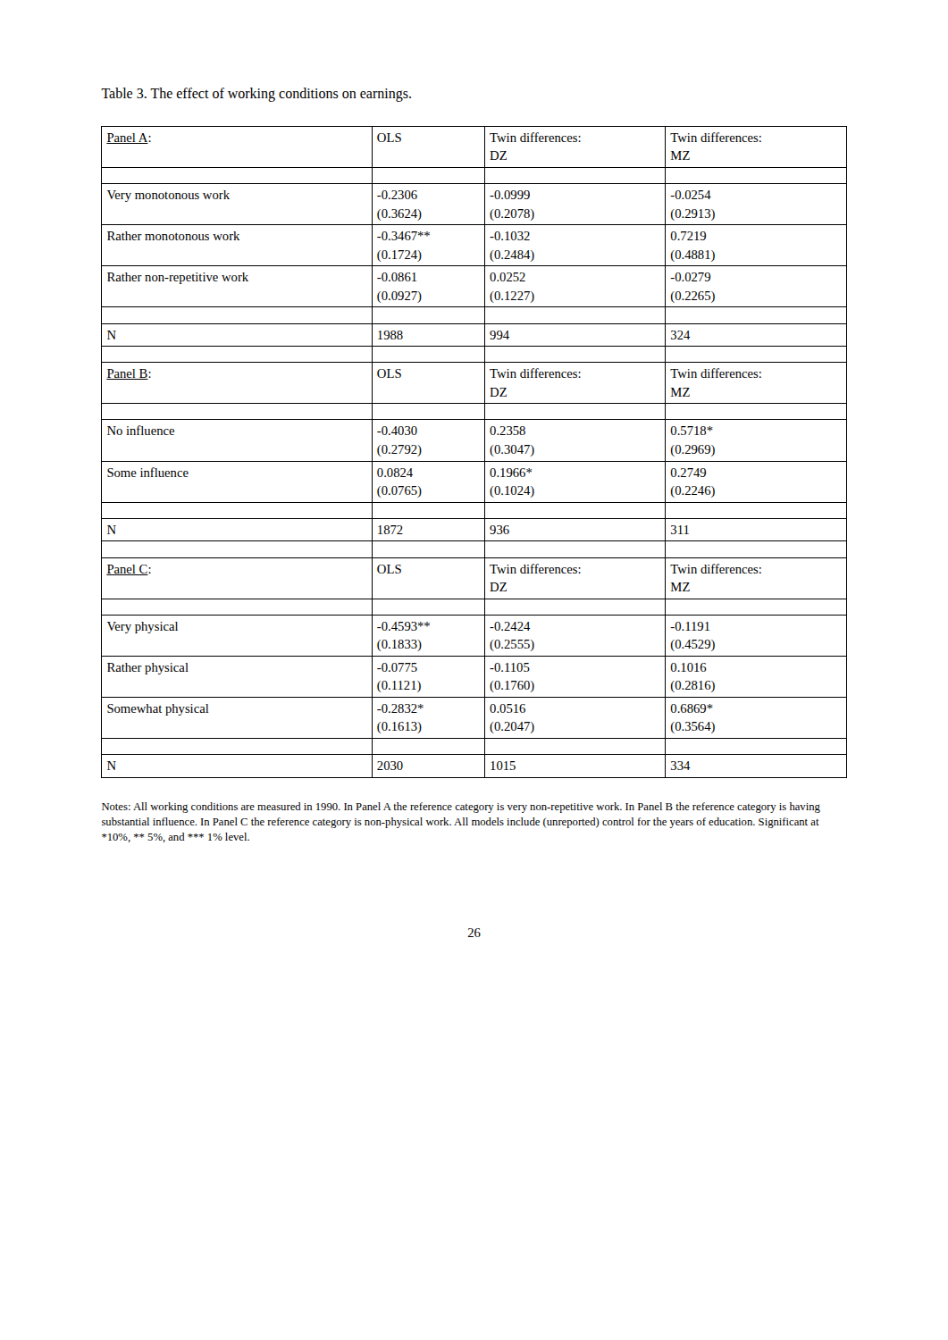Table 3. The effect of working conditions on earnings.
| Panel A : | OLS | Twin differences: DZ | Twin differences: MZ |
| Very monotonous work | -0.2306 (0.3624) | -0.0999 (0.2078) | -0.0254 (0.2913) |
| Rather monotonous work | -0.3467** (0.1724) | -0.1032 (0.2484) | 0.7219 (0.4881) |
| Rather non-repetitive work | -0.0861 (0.0927) | 0.0252 (0.1227) | -0.0279 (0.2265) |
| N | 1988 | 994 | 324 |
| Panel B : | OLS | Twin differences: DZ | Twin differences: MZ |
| No influence | -0.4030 (0.2792) | 0.2358 (0.3047) | 0.5718* (0.2969) |
| Some influence | 0.0824 (0.0765) | 0.1966* (0.1024) | 0.2749 (0.2246) |
| N | 1872 | 936 | 311 |
| Panel C : | OLS | Twin differences: DZ | Twin differences: MZ |
| Very physical | -0.4593** (0.1833) | -0.2424 (0.2555) | -0.1191 (0.4529) |
| Rather physical | -0.0775 (0.1121) | -0.1105 (0.1760) | 0.1016 (0.2816) |
| Somewhat physical | -0.2832* (0.1613) | 0.0516 (0.2047) | 0.6869* (0.3564) |
| N | 2030 | 1015 | 334 |
Notes: All working conditions are measured in 1990. In Panel A the reference category is very non-repetitive work. In Panel B the reference category is having substantial influence. In Panel C the reference category is non-physical work. All models include (unreported) control for the years of education. Significant at *10%, ** 5%, and *** 1% level.
26